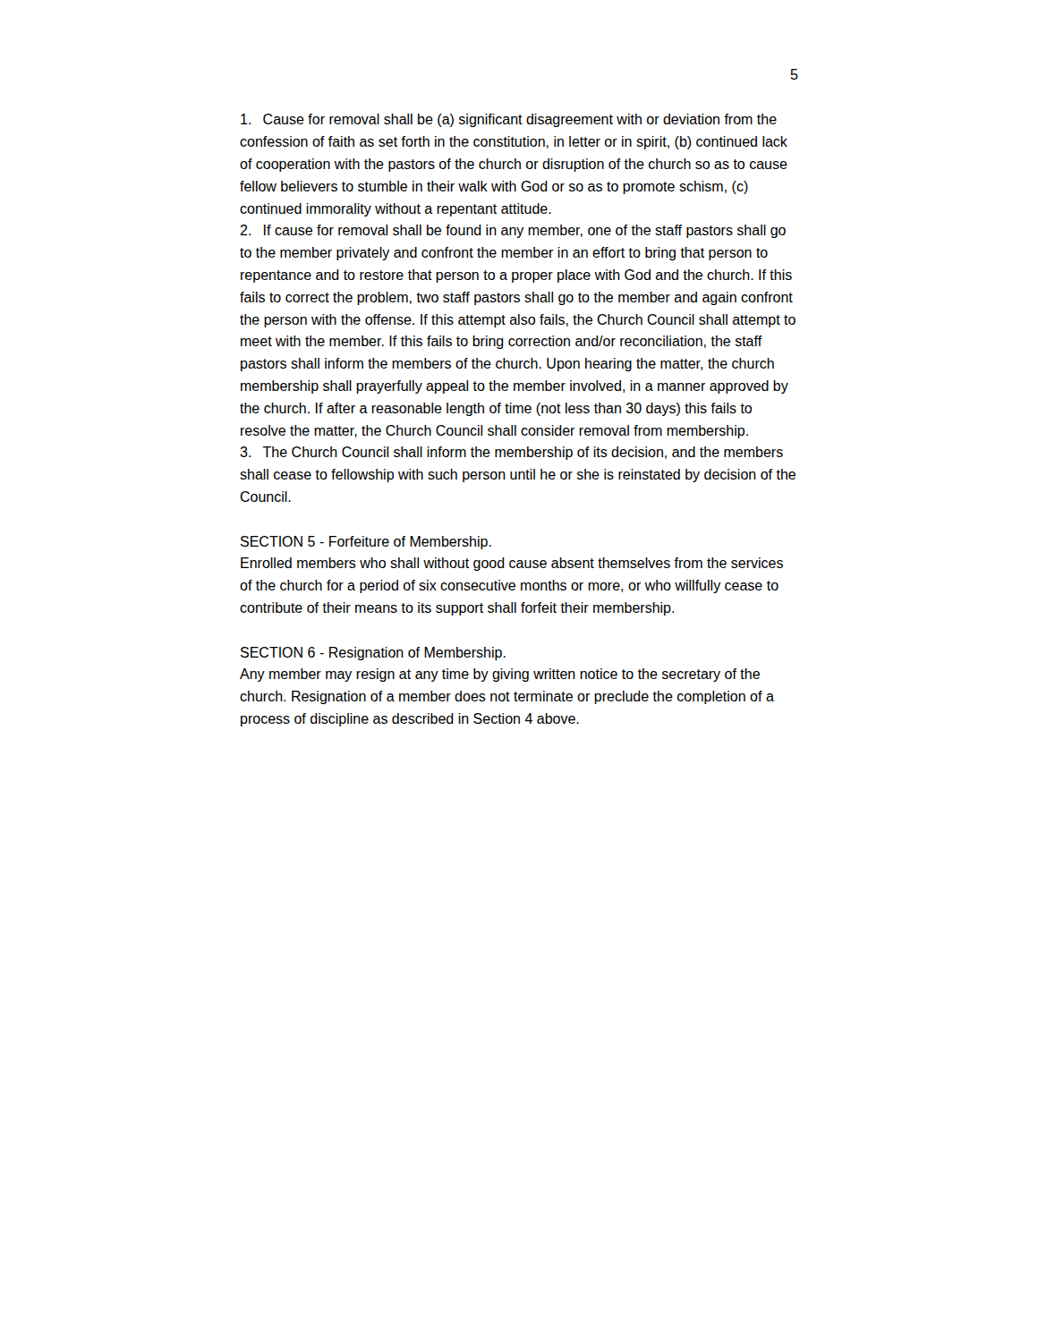5
1. Cause for removal shall be (a) significant disagreement with or deviation from the confession of faith as set forth in the constitution, in letter or in spirit, (b) continued lack of cooperation with the pastors of the church or disruption of the church so as to cause fellow believers to stumble in their walk with God or so as to promote schism, (c) continued immorality without a repentant attitude.
2. If cause for removal shall be found in any member, one of the staff pastors shall go to the member privately and confront the member in an effort to bring that person to repentance and to restore that person to a proper place with God and the church. If this fails to correct the problem, two staff pastors shall go to the member and again confront the person with the offense. If this attempt also fails, the Church Council shall attempt to meet with the member. If this fails to bring correction and/or reconciliation, the staff pastors shall inform the members of the church. Upon hearing the matter, the church membership shall prayerfully appeal to the member involved, in a manner approved by the church. If after a reasonable length of time (not less than 30 days) this fails to resolve the matter, the Church Council shall consider removal from membership.
3. The Church Council shall inform the membership of its decision, and the members shall cease to fellowship with such person until he or she is reinstated by decision of the Council.
SECTION 5 - Forfeiture of Membership.
Enrolled members who shall without good cause absent themselves from the services of the church for a period of six consecutive months or more, or who willfully cease to contribute of their means to its support shall forfeit their membership.
SECTION 6 - Resignation of Membership.
Any member may resign at any time by giving written notice to the secretary of the church. Resignation of a member does not terminate or preclude the completion of a process of discipline as described in Section 4 above.